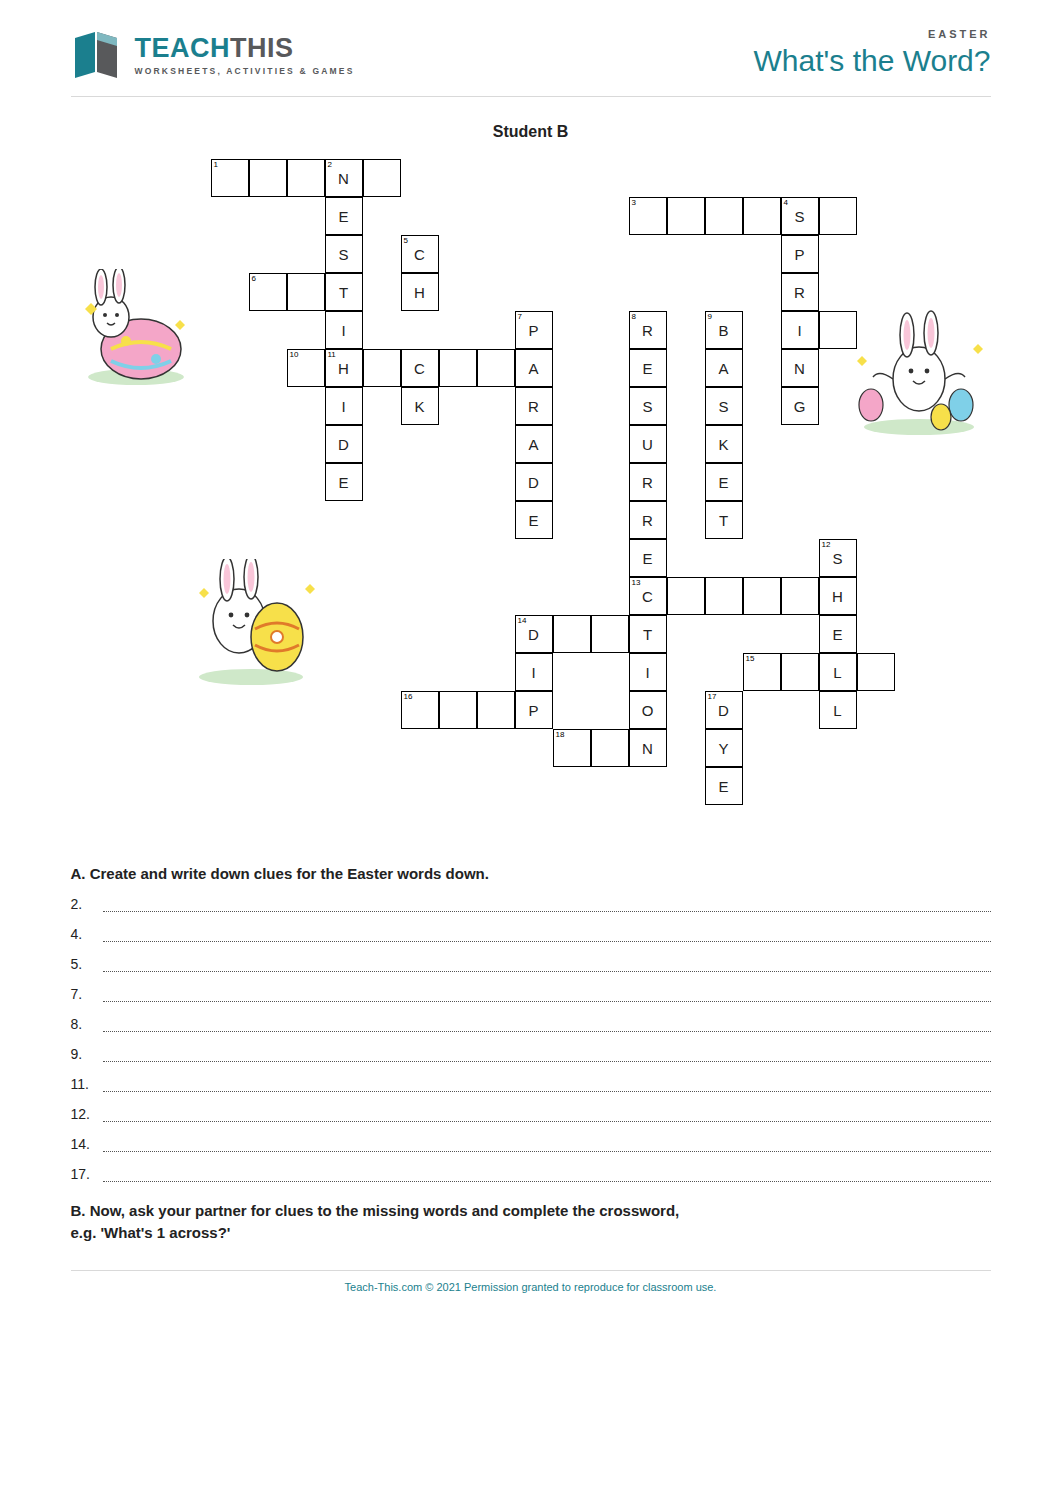TEACH THIS
WORKSHEETS, ACTIVITIES & GAMES
EASTER
What's the Word?
Student B
1
2 N
E
3
4 S
S
5 C
P
6
T
H
R
I
7 P
8 R
9 B
I
10
11 H
C
A
E
A
N
I
K
R
S
S
G
D
A
U
K
E
D
R
E
E
R
T
E
12 S
13 C
H
14 D
T
E
I
I
15
L
16
P
O
17 D
L
18
N
Y
E
A. Create and write down clues for the Easter words down.
2.
4.
5.
7.
8.
9.
11.
12.
14.
17.
B. Now, ask your partner for clues to the missing words and complete the crossword,
e.g. 'What's 1 across?'
Teach-This.com © 2021 Permission granted to reproduce for classroom use.